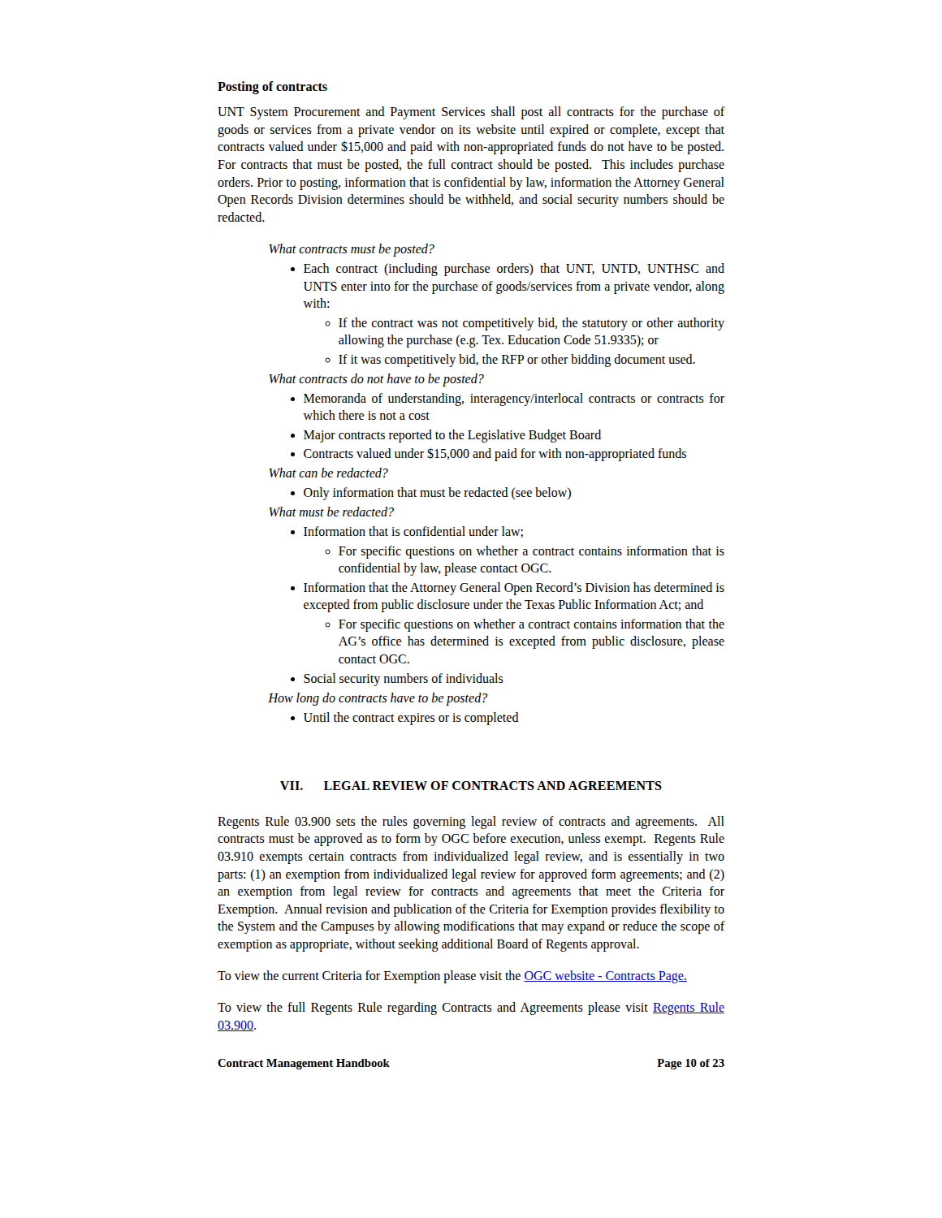Posting of contracts
UNT System Procurement and Payment Services shall post all contracts for the purchase of goods or services from a private vendor on its website until expired or complete, except that contracts valued under $15,000 and paid with non-appropriated funds do not have to be posted. For contracts that must be posted, the full contract should be posted. This includes purchase orders. Prior to posting, information that is confidential by law, information the Attorney General Open Records Division determines should be withheld, and social security numbers should be redacted.
What contracts must be posted?
Each contract (including purchase orders) that UNT, UNTD, UNTHSC and UNTS enter into for the purchase of goods/services from a private vendor, along with:
If the contract was not competitively bid, the statutory or other authority allowing the purchase (e.g. Tex. Education Code 51.9335); or
If it was competitively bid, the RFP or other bidding document used.
What contracts do not have to be posted?
Memoranda of understanding, interagency/interlocal contracts or contracts for which there is not a cost
Major contracts reported to the Legislative Budget Board
Contracts valued under $15,000 and paid for with non-appropriated funds
What can be redacted?
Only information that must be redacted (see below)
What must be redacted?
Information that is confidential under law;
For specific questions on whether a contract contains information that is confidential by law, please contact OGC.
Information that the Attorney General Open Record’s Division has determined is excepted from public disclosure under the Texas Public Information Act; and
For specific questions on whether a contract contains information that the AG’s office has determined is excepted from public disclosure, please contact OGC.
Social security numbers of individuals
How long do contracts have to be posted?
Until the contract expires or is completed
VII. LEGAL REVIEW OF CONTRACTS AND AGREEMENTS
Regents Rule 03.900 sets the rules governing legal review of contracts and agreements. All contracts must be approved as to form by OGC before execution, unless exempt. Regents Rule 03.910 exempts certain contracts from individualized legal review, and is essentially in two parts: (1) an exemption from individualized legal review for approved form agreements; and (2) an exemption from legal review for contracts and agreements that meet the Criteria for Exemption. Annual revision and publication of the Criteria for Exemption provides flexibility to the System and the Campuses by allowing modifications that may expand or reduce the scope of exemption as appropriate, without seeking additional Board of Regents approval.
To view the current Criteria for Exemption please visit the OGC website - Contracts Page.
To view the full Regents Rule regarding Contracts and Agreements please visit Regents Rule 03.900.
Contract Management Handbook Page 10 of 23